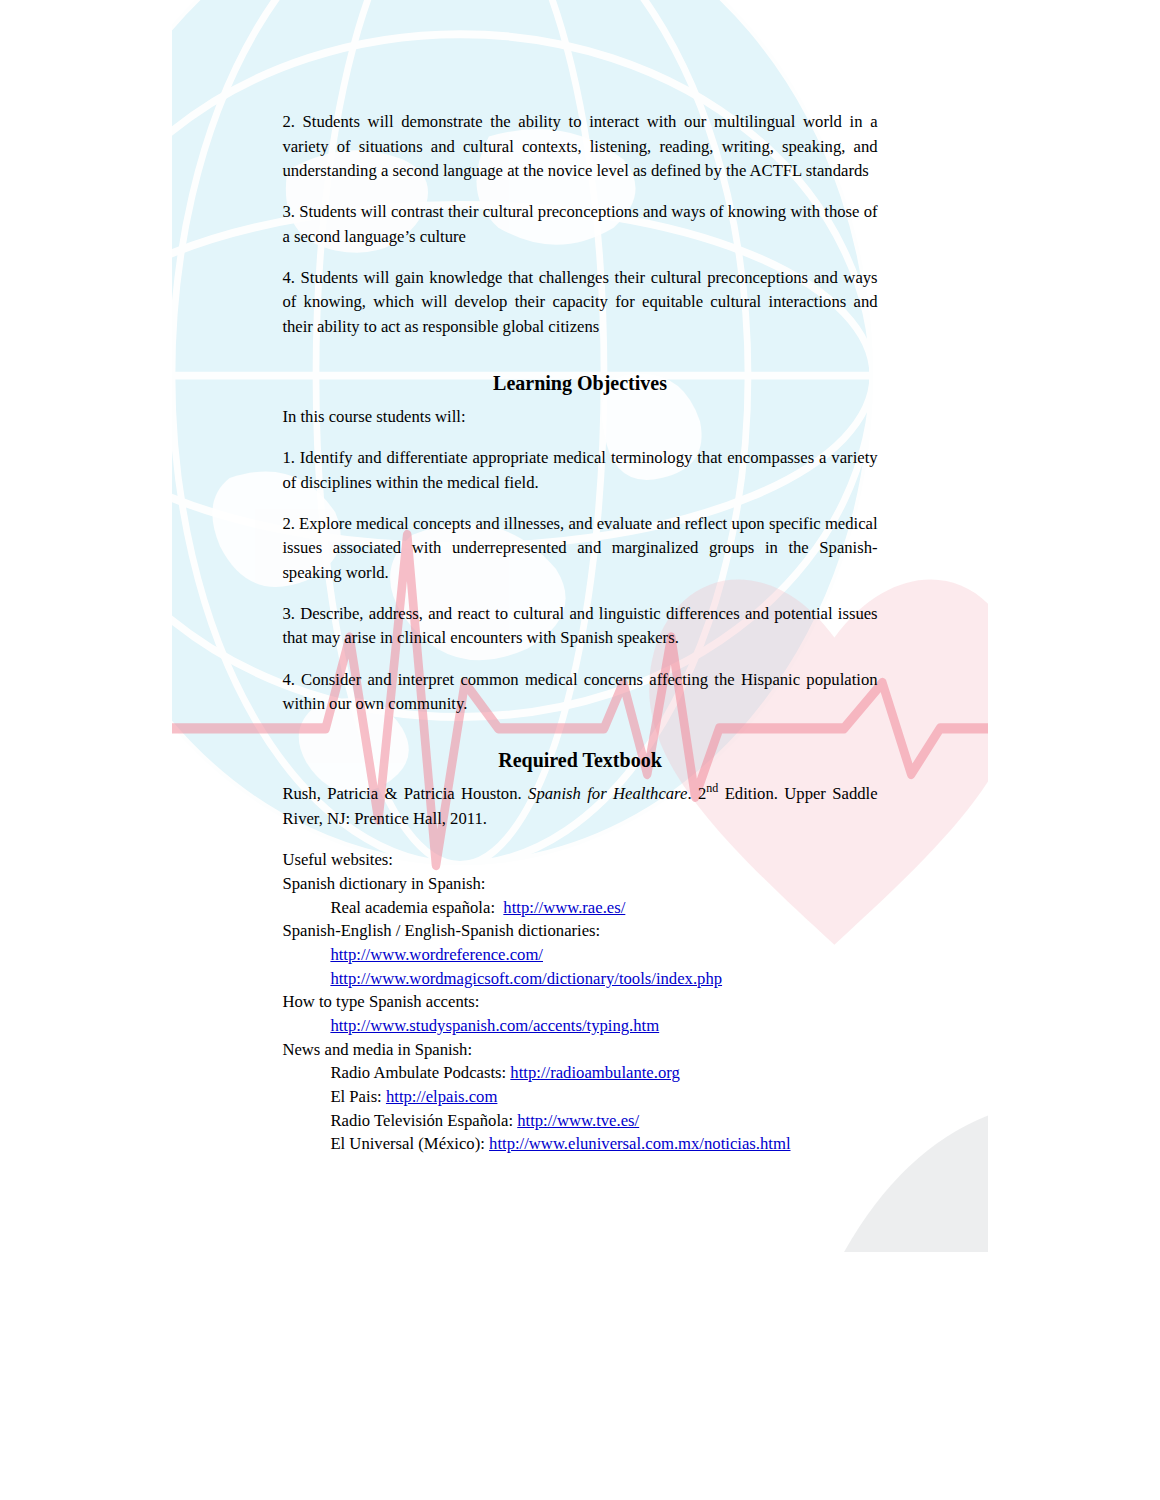2. Students will demonstrate the ability to interact with our multilingual world in a variety of situations and cultural contexts, listening, reading, writing, speaking, and understanding a second language at the novice level as defined by the ACTFL standards
3. Students will contrast their cultural preconceptions and ways of knowing with those of a second language’s culture
4. Students will gain knowledge that challenges their cultural preconceptions and ways of knowing, which will develop their capacity for equitable cultural interactions and their ability to act as responsible global citizens
Learning Objectives
In this course students will:
1. Identify and differentiate appropriate medical terminology that encompasses a variety of disciplines within the medical field.
2. Explore medical concepts and illnesses, and evaluate and reflect upon specific medical issues associated with underrepresented and marginalized groups in the Spanish-speaking world.
3. Describe, address, and react to cultural and linguistic differences and potential issues that may arise in clinical encounters with Spanish speakers.
4. Consider and interpret common medical concerns affecting the Hispanic population within our own community.
Required Textbook
Rush, Patricia & Patricia Houston. Spanish for Healthcare. 2nd Edition. Upper Saddle River, NJ: Prentice Hall, 2011.
Useful websites: Spanish dictionary in Spanish: Real academia española: http://www.rae.es/ Spanish-English / English-Spanish dictionaries: http://www.wordreference.com/ http://www.wordmagicsoft.com/dictionary/tools/index.php How to type Spanish accents: http://www.studyspanish.com/accents/typing.htm News and media in Spanish: Radio Ambulate Podcasts: http://radioambulante.org El Pais: http://elpais.com Radio Televisión Española: http://www.tve.es/ El Universal (México): http://www.eluniversal.com.mx/noticias.html